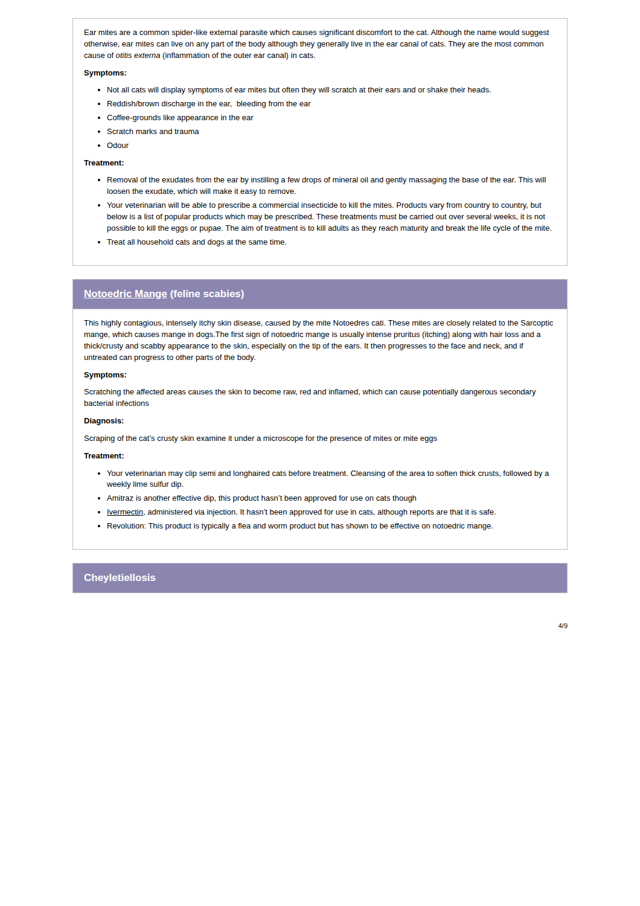Ear mites are a common spider-like external parasite which causes significant discomfort to the cat. Although the name would suggest otherwise, ear mites can live on any part of the body although they generally live in the ear canal of cats. They are the most common cause of otitis externa (inflammation of the outer ear canal) in cats.
Symptoms:
Not all cats will display symptoms of ear mites but often they will scratch at their ears and or shake their heads.
Reddish/brown discharge in the ear, bleeding from the ear
Coffee-grounds like appearance in the ear
Scratch marks and trauma
Odour
Treatment:
Removal of the exudates from the ear by instilling a few drops of mineral oil and gently massaging the base of the ear. This will loosen the exudate, which will make it easy to remove.
Your veterinarian will be able to prescribe a commercial insecticide to kill the mites. Products vary from country to country, but below is a list of popular products which may be prescribed. These treatments must be carried out over several weeks, it is not possible to kill the eggs or pupae. The aim of treatment is to kill adults as they reach maturity and break the life cycle of the mite.
Treat all household cats and dogs at the same time.
Notoedric Mange (feline scabies)
This highly contagious, intensely itchy skin disease, caused by the mite Notoedres cati. These mites are closely related to the Sarcoptic mange, which causes mange in dogs.The first sign of notoedric mange is usually intense pruritus (itching) along with hair loss and a thick/crusty and scabby appearance to the skin, especially on the tip of the ears. It then progresses to the face and neck, and if untreated can progress to other parts of the body.
Symptoms:
Scratching the affected areas causes the skin to become raw, red and inflamed, which can cause potentially dangerous secondary bacterial infections
Diagnosis:
Scraping of the cat’s crusty skin examine it under a microscope for the presence of mites or mite eggs
Treatment:
Your veterinarian may clip semi and longhaired cats before treatment. Cleansing of the area to soften thick crusts, followed by a weekly lime sulfur dip.
Amitraz is another effective dip, this product hasn’t been approved for use on cats though
Ivermectin, administered via injection. It hasn’t been approved for use in cats, although reports are that it is safe.
Revolution: This product is typically a flea and worm product but has shown to be effective on notoedric mange.
Cheyletiellosis
4/9